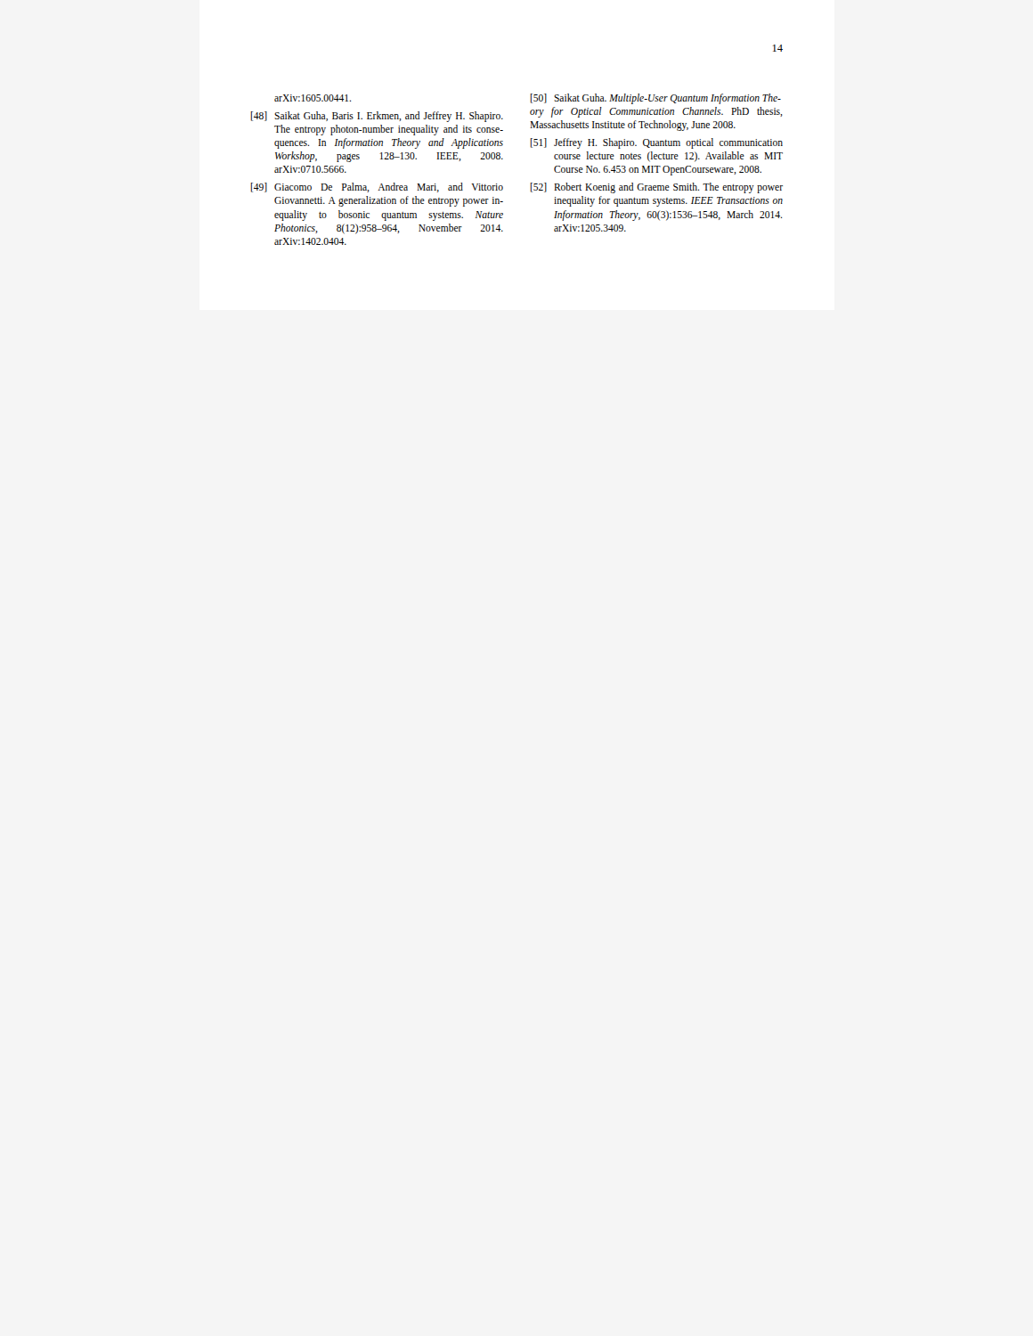14
arXiv:1605.00441.
[48] Saikat Guha, Baris I. Erkmen, and Jeffrey H. Shapiro. The entropy photon-number inequality and its consequences. In Information Theory and Applications Workshop, pages 128–130. IEEE, 2008. arXiv:0710.5666.
[49] Giacomo De Palma, Andrea Mari, and Vittorio Giovannetti. A generalization of the entropy power inequality to bosonic quantum systems. Nature Photonics, 8(12):958–964, November 2014. arXiv:1402.0404.
[50] Saikat Guha. Multiple-User Quantum Information The-
ory for Optical Communication Channels. PhD thesis, Massachusetts Institute of Technology, June 2008.
[51] Jeffrey H. Shapiro. Quantum optical communication course lecture notes (lecture 12). Available as MIT Course No. 6.453 on MIT OpenCourseware, 2008.
[52] Robert Koenig and Graeme Smith. The entropy power inequality for quantum systems. IEEE Transactions on Information Theory, 60(3):1536–1548, March 2014. arXiv:1205.3409.